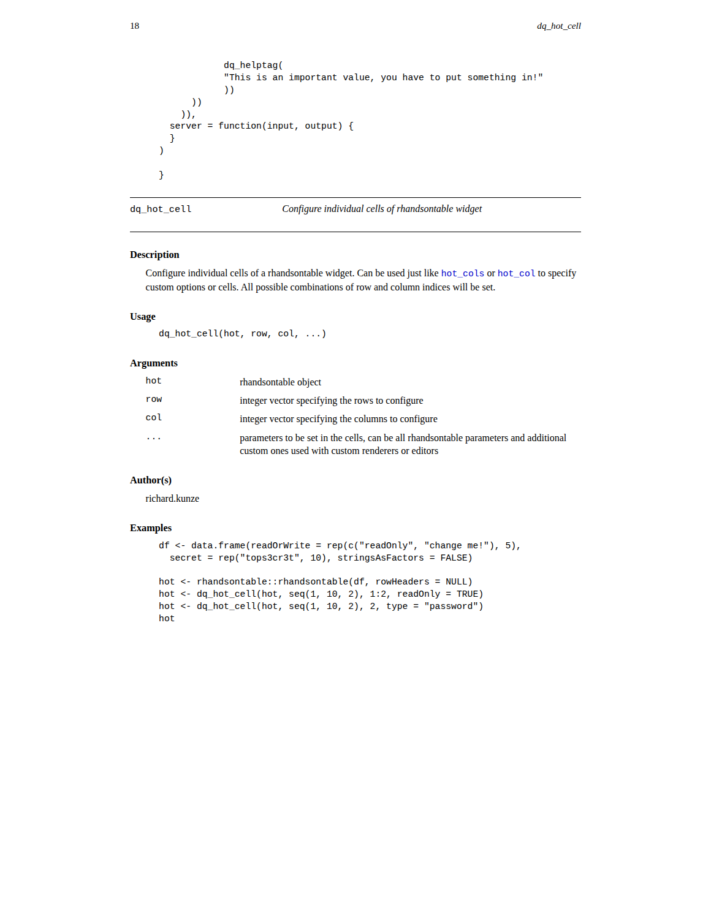18 dq_hot_cell
            dq_helptag(
            "This is an important value, you have to put something in!"
            ))
      ))
    )),
  server = function(input, output) {
  }
)

}
dq_hot_cell Configure individual cells of rhandsontable widget
Description
Configure individual cells of a rhandsontable widget. Can be used just like hot_cols or hot_col to specify custom options or cells. All possible combinations of row and column indices will be set.
Usage
dq_hot_cell(hot, row, col, ...)
Arguments
hot
rhandsontable object
row
integer vector specifying the rows to configure
col
integer vector specifying the columns to configure
...
parameters to be set in the cells, can be all rhandsontable parameters and additional custom ones used with custom renderers or editors
Author(s)
richard.kunze
Examples
df <- data.frame(readOrWrite = rep(c("readOnly", "change me!"), 5),
  secret = rep("tops3cr3t", 10), stringsAsFactors = FALSE)

hot <- rhandsontable::rhandsontable(df, rowHeaders = NULL)
hot <- dq_hot_cell(hot, seq(1, 10, 2), 1:2, readOnly = TRUE)
hot <- dq_hot_cell(hot, seq(1, 10, 2), 2, type = "password")
hot